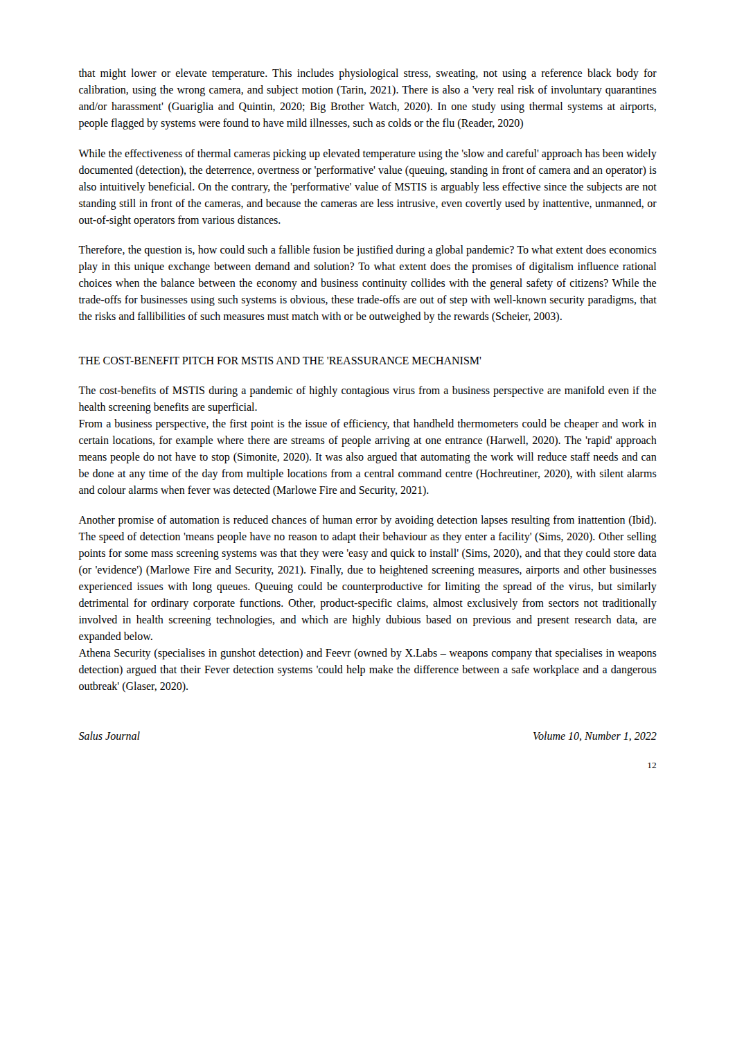that might lower or elevate temperature. This includes physiological stress, sweating, not using a reference black body for calibration, using the wrong camera, and subject motion (Tarin, 2021). There is also a 'very real risk of involuntary quarantines and/or harassment' (Guariglia and Quintin, 2020; Big Brother Watch, 2020). In one study using thermal systems at airports, people flagged by systems were found to have mild illnesses, such as colds or the flu (Reader, 2020)
While the effectiveness of thermal cameras picking up elevated temperature using the 'slow and careful' approach has been widely documented (detection), the deterrence, overtness or 'performative' value (queuing, standing in front of camera and an operator) is also intuitively beneficial. On the contrary, the 'performative' value of MSTIS is arguably less effective since the subjects are not standing still in front of the cameras, and because the cameras are less intrusive, even covertly used by inattentive, unmanned, or out-of-sight operators from various distances.
Therefore, the question is, how could such a fallible fusion be justified during a global pandemic? To what extent does economics play in this unique exchange between demand and solution? To what extent does the promises of digitalism influence rational choices when the balance between the economy and business continuity collides with the general safety of citizens? While the trade-offs for businesses using such systems is obvious, these trade-offs are out of step with well-known security paradigms, that the risks and fallibilities of such measures must match with or be outweighed by the rewards (Scheier, 2003).
THE COST-BENEFIT PITCH FOR MSTIS AND THE 'REASSURANCE MECHANISM'
The cost-benefits of MSTIS during a pandemic of highly contagious virus from a business perspective are manifold even if the health screening benefits are superficial.
From a business perspective, the first point is the issue of efficiency, that handheld thermometers could be cheaper and work in certain locations, for example where there are streams of people arriving at one entrance (Harwell, 2020). The 'rapid' approach means people do not have to stop (Simonite, 2020). It was also argued that automating the work will reduce staff needs and can be done at any time of the day from multiple locations from a central command centre (Hochreutiner, 2020), with silent alarms and colour alarms when fever was detected (Marlowe Fire and Security, 2021).
Another promise of automation is reduced chances of human error by avoiding detection lapses resulting from inattention (Ibid). The speed of detection 'means people have no reason to adapt their behaviour as they enter a facility' (Sims, 2020). Other selling points for some mass screening systems was that they were 'easy and quick to install' (Sims, 2020), and that they could store data (or 'evidence') (Marlowe Fire and Security, 2021). Finally, due to heightened screening measures, airports and other businesses experienced issues with long queues. Queuing could be counterproductive for limiting the spread of the virus, but similarly detrimental for ordinary corporate functions. Other, product-specific claims, almost exclusively from sectors not traditionally involved in health screening technologies, and which are highly dubious based on previous and present research data, are expanded below.
Athena Security (specialises in gunshot detection) and Feevr (owned by X.Labs – weapons company that specialises in weapons detection) argued that their Fever detection systems 'could help make the difference between a safe workplace and a dangerous outbreak' (Glaser, 2020).
Salus Journal Volume 10, Number 1, 2022
12